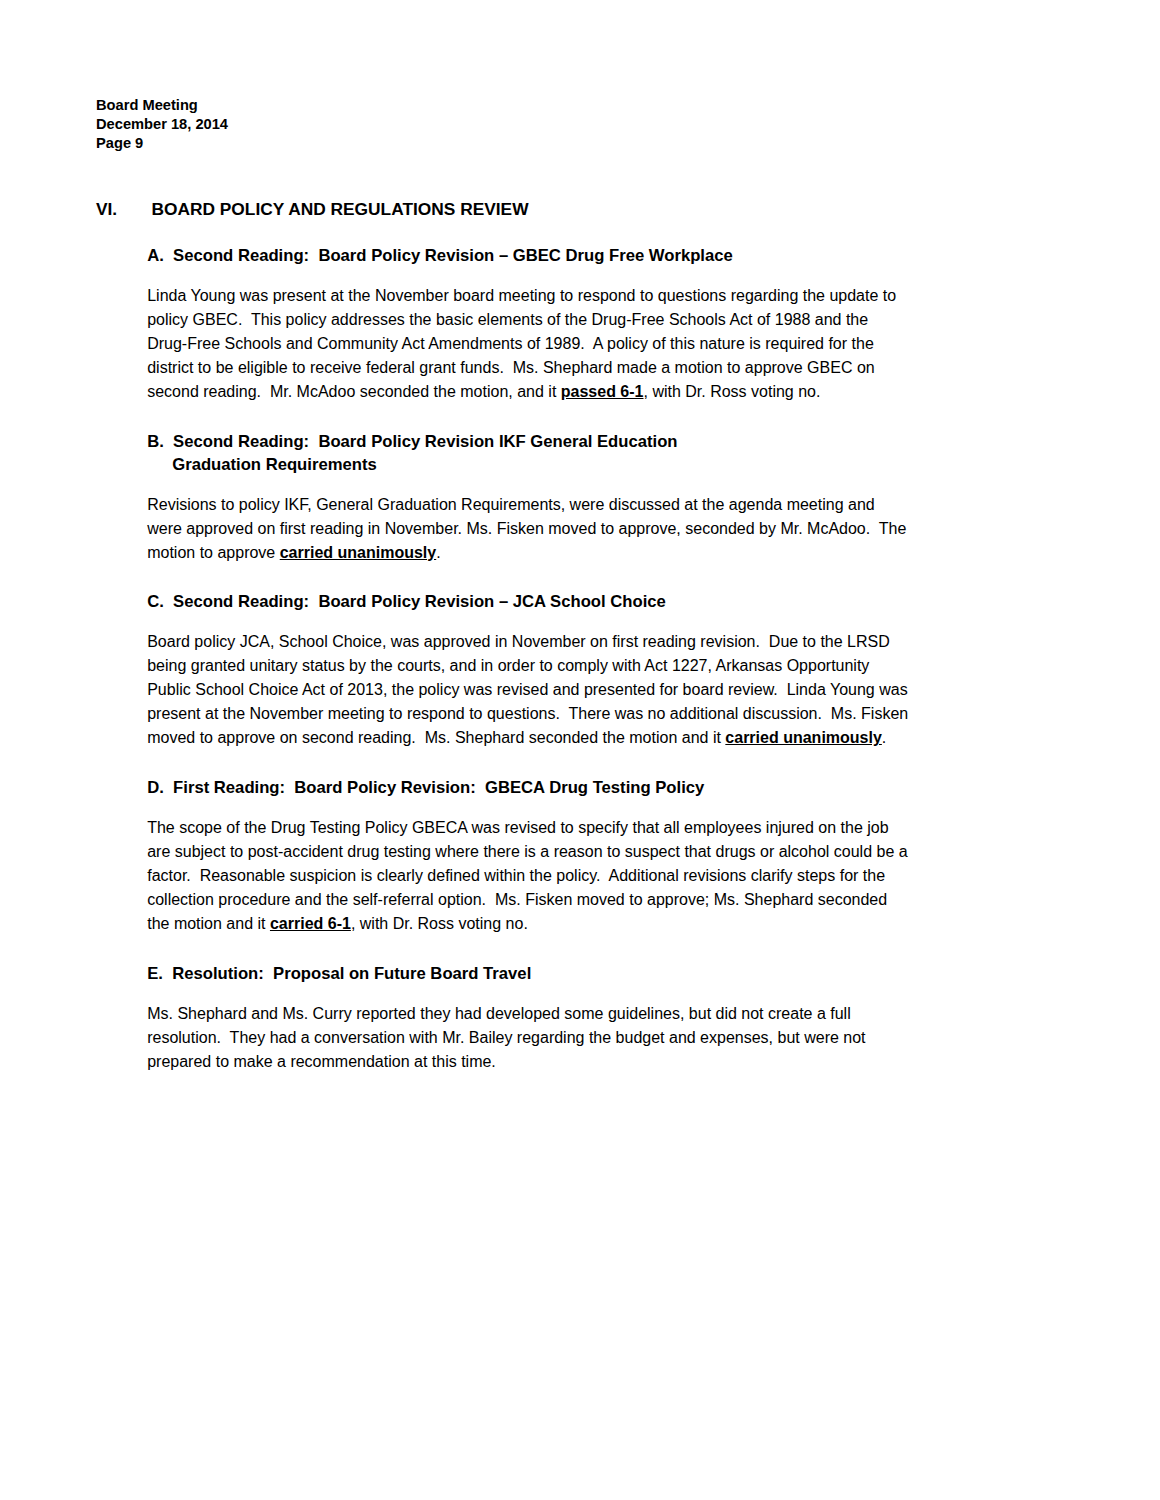Board Meeting
December 18, 2014
Page 9
VI. BOARD POLICY AND REGULATIONS REVIEW
A. Second Reading: Board Policy Revision – GBEC Drug Free Workplace
Linda Young was present at the November board meeting to respond to questions regarding the update to policy GBEC. This policy addresses the basic elements of the Drug-Free Schools Act of 1988 and the Drug-Free Schools and Community Act Amendments of 1989. A policy of this nature is required for the district to be eligible to receive federal grant funds. Ms. Shephard made a motion to approve GBEC on second reading. Mr. McAdoo seconded the motion, and it passed 6-1, with Dr. Ross voting no.
B. Second Reading: Board Policy Revision IKF General Education Graduation Requirements
Revisions to policy IKF, General Graduation Requirements, were discussed at the agenda meeting and were approved on first reading in November. Ms. Fisken moved to approve, seconded by Mr. McAdoo. The motion to approve carried unanimously.
C. Second Reading: Board Policy Revision – JCA School Choice
Board policy JCA, School Choice, was approved in November on first reading revision. Due to the LRSD being granted unitary status by the courts, and in order to comply with Act 1227, Arkansas Opportunity Public School Choice Act of 2013, the policy was revised and presented for board review. Linda Young was present at the November meeting to respond to questions. There was no additional discussion. Ms. Fisken moved to approve on second reading. Ms. Shephard seconded the motion and it carried unanimously.
D. First Reading: Board Policy Revision: GBECA Drug Testing Policy
The scope of the Drug Testing Policy GBECA was revised to specify that all employees injured on the job are subject to post-accident drug testing where there is a reason to suspect that drugs or alcohol could be a factor. Reasonable suspicion is clearly defined within the policy. Additional revisions clarify steps for the collection procedure and the self-referral option. Ms. Fisken moved to approve; Ms. Shephard seconded the motion and it carried 6-1, with Dr. Ross voting no.
E. Resolution: Proposal on Future Board Travel
Ms. Shephard and Ms. Curry reported they had developed some guidelines, but did not create a full resolution. They had a conversation with Mr. Bailey regarding the budget and expenses, but were not prepared to make a recommendation at this time.